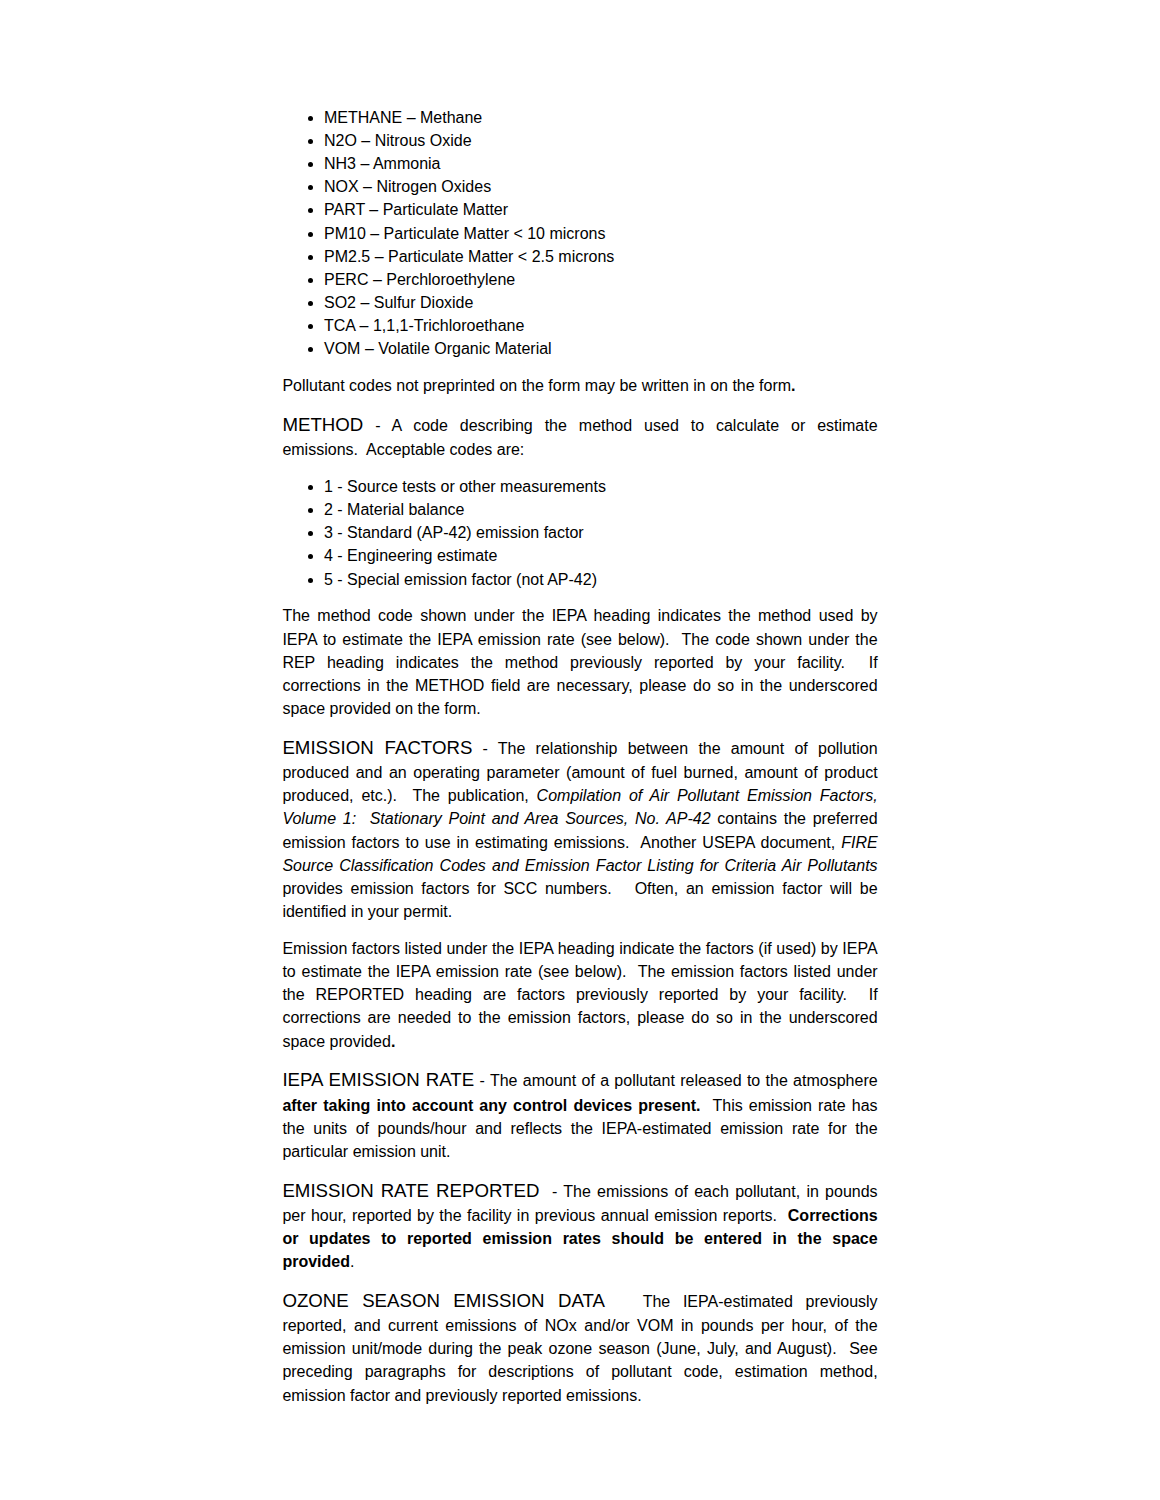METHANE – Methane
N2O – Nitrous Oxide
NH3 – Ammonia
NOX – Nitrogen Oxides
PART – Particulate Matter
PM10 – Particulate Matter < 10 microns
PM2.5 – Particulate Matter < 2.5 microns
PERC – Perchloroethylene
SO2 – Sulfur Dioxide
TCA – 1,1,1-Trichloroethane
VOM – Volatile Organic Material
Pollutant codes not preprinted on the form may be written in on the form.
METHOD - A code describing the method used to calculate or estimate emissions. Acceptable codes are:
1 - Source tests or other measurements
2 - Material balance
3 - Standard (AP-42) emission factor
4 - Engineering estimate
5 - Special emission factor (not AP-42)
The method code shown under the IEPA heading indicates the method used by IEPA to estimate the IEPA emission rate (see below). The code shown under the REP heading indicates the method previously reported by your facility. If corrections in the METHOD field are necessary, please do so in the underscored space provided on the form.
EMISSION FACTORS - The relationship between the amount of pollution produced and an operating parameter (amount of fuel burned, amount of product produced, etc.). The publication, Compilation of Air Pollutant Emission Factors, Volume 1: Stationary Point and Area Sources, No. AP-42 contains the preferred emission factors to use in estimating emissions. Another USEPA document, FIRE Source Classification Codes and Emission Factor Listing for Criteria Air Pollutants provides emission factors for SCC numbers. Often, an emission factor will be identified in your permit.
Emission factors listed under the IEPA heading indicate the factors (if used) by IEPA to estimate the IEPA emission rate (see below). The emission factors listed under the REPORTED heading are factors previously reported by your facility. If corrections are needed to the emission factors, please do so in the underscored space provided.
IEPA EMISSION RATE - The amount of a pollutant released to the atmosphere after taking into account any control devices present. This emission rate has the units of pounds/hour and reflects the IEPA-estimated emission rate for the particular emission unit.
EMISSION RATE REPORTED - The emissions of each pollutant, in pounds per hour, reported by the facility in previous annual emission reports. Corrections or updates to reported emission rates should be entered in the space provided.
OZONE SEASON EMISSION DATA The IEPA-estimated previously reported, and current emissions of NOx and/or VOM in pounds per hour, of the emission unit/mode during the peak ozone season (June, July, and August). See preceding paragraphs for descriptions of pollutant code, estimation method, emission factor and previously reported emissions.